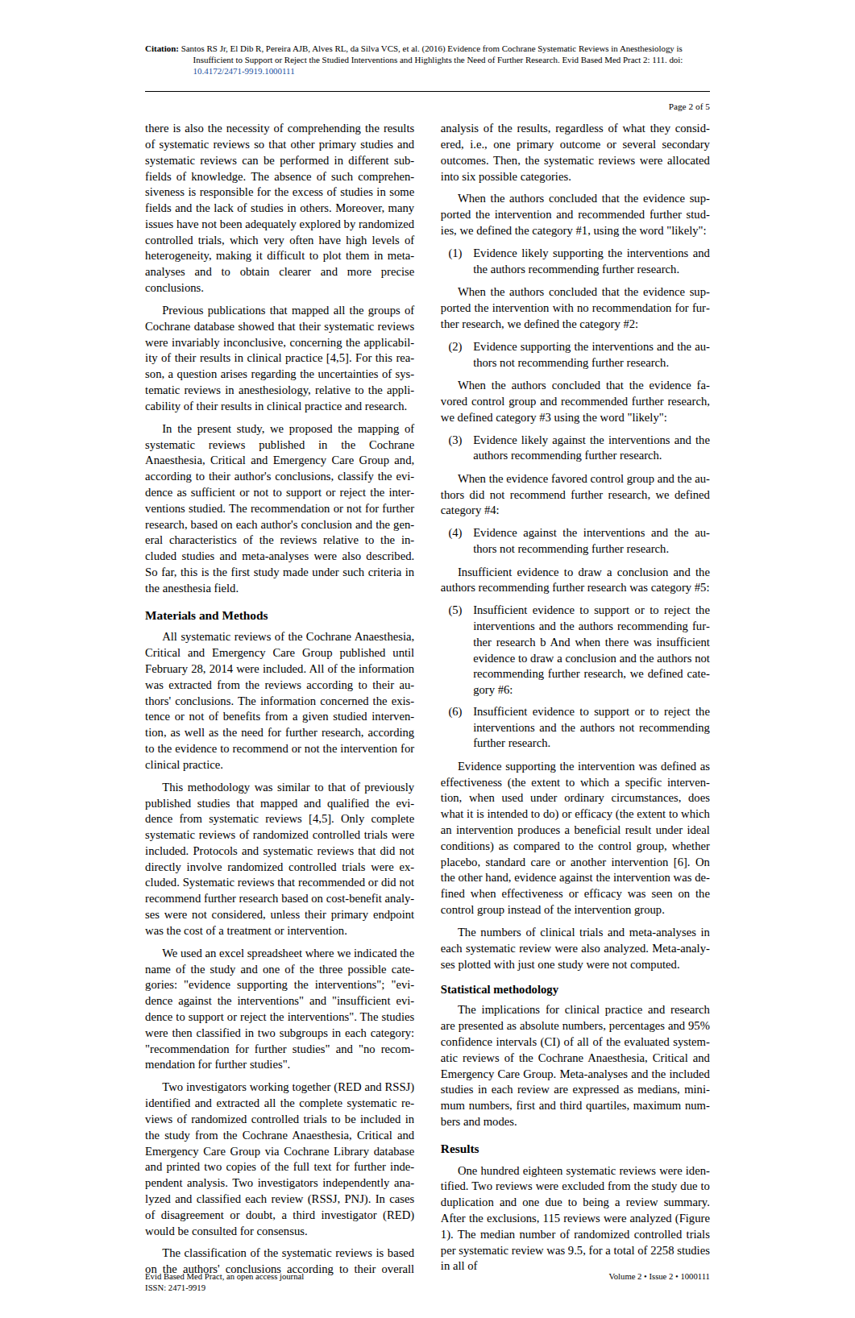Citation: Santos RS Jr, El Dib R, Pereira AJB, Alves RL, da Silva VCS, et al. (2016) Evidence from Cochrane Systematic Reviews in Anesthesiology is Insufficient to Support or Reject the Studied Interventions and Highlights the Need of Further Research. Evid Based Med Pract 2: 111. doi: 10.4172/2471-9919.1000111
Page 2 of 5
there is also the necessity of comprehending the results of systematic reviews so that other primary studies and systematic reviews can be performed in different subfields of knowledge. The absence of such comprehensiveness is responsible for the excess of studies in some fields and the lack of studies in others. Moreover, many issues have not been adequately explored by randomized controlled trials, which very often have high levels of heterogeneity, making it difficult to plot them in meta-analyses and to obtain clearer and more precise conclusions.
Previous publications that mapped all the groups of Cochrane database showed that their systematic reviews were invariably inconclusive, concerning the applicability of their results in clinical practice [4,5]. For this reason, a question arises regarding the uncertainties of systematic reviews in anesthesiology, relative to the applicability of their results in clinical practice and research.
In the present study, we proposed the mapping of systematic reviews published in the Cochrane Anaesthesia, Critical and Emergency Care Group and, according to their author's conclusions, classify the evidence as sufficient or not to support or reject the interventions studied. The recommendation or not for further research, based on each author's conclusion and the general characteristics of the reviews relative to the included studies and meta-analyses were also described. So far, this is the first study made under such criteria in the anesthesia field.
Materials and Methods
All systematic reviews of the Cochrane Anaesthesia, Critical and Emergency Care Group published until February 28, 2014 were included. All of the information was extracted from the reviews according to their authors' conclusions. The information concerned the existence or not of benefits from a given studied intervention, as well as the need for further research, according to the evidence to recommend or not the intervention for clinical practice.
This methodology was similar to that of previously published studies that mapped and qualified the evidence from systematic reviews [4,5]. Only complete systematic reviews of randomized controlled trials were included. Protocols and systematic reviews that did not directly involve randomized controlled trials were excluded. Systematic reviews that recommended or did not recommend further research based on cost-benefit analyses were not considered, unless their primary endpoint was the cost of a treatment or intervention.
We used an excel spreadsheet where we indicated the name of the study and one of the three possible categories: "evidence supporting the interventions"; "evidence against the interventions" and "insufficient evidence to support or reject the interventions". The studies were then classified in two subgroups in each category: "recommendation for further studies" and "no recommendation for further studies".
Two investigators working together (RED and RSSJ) identified and extracted all the complete systematic reviews of randomized controlled trials to be included in the study from the Cochrane Anaesthesia, Critical and Emergency Care Group via Cochrane Library database and printed two copies of the full text for further independent analysis. Two investigators independently analyzed and classified each review (RSSJ, PNJ). In cases of disagreement or doubt, a third investigator (RED) would be consulted for consensus.
The classification of the systematic reviews is based on the authors' conclusions according to their overall analysis of the results, regardless of what they considered, i.e., one primary outcome or several secondary outcomes. Then, the systematic reviews were allocated into six possible categories.
When the authors concluded that the evidence supported the intervention and recommended further studies, we defined the category #1, using the word "likely":
(1) Evidence likely supporting the interventions and the authors recommending further research.
When the authors concluded that the evidence supported the intervention with no recommendation for further research, we defined the category #2:
(2) Evidence supporting the interventions and the authors not recommending further research.
When the authors concluded that the evidence favored control group and recommended further research, we defined category #3 using the word "likely":
(3) Evidence likely against the interventions and the authors recommending further research.
When the evidence favored control group and the authors did not recommend further research, we defined category #4:
(4) Evidence against the interventions and the authors not recommending further research.
Insufficient evidence to draw a conclusion and the authors recommending further research was category #5:
(5) Insufficient evidence to support or to reject the interventions and the authors recommending further research b And when there was insufficient evidence to draw a conclusion and the authors not recommending further research, we defined category #6:
(6) Insufficient evidence to support or to reject the interventions and the authors not recommending further research.
Evidence supporting the intervention was defined as effectiveness (the extent to which a specific intervention, when used under ordinary circumstances, does what it is intended to do) or efficacy (the extent to which an intervention produces a beneficial result under ideal conditions) as compared to the control group, whether placebo, standard care or another intervention [6]. On the other hand, evidence against the intervention was defined when effectiveness or efficacy was seen on the control group instead of the intervention group.
The numbers of clinical trials and meta-analyses in each systematic review were also analyzed. Meta-analyses plotted with just one study were not computed.
Statistical methodology
The implications for clinical practice and research are presented as absolute numbers, percentages and 95% confidence intervals (CI) of all of the evaluated systematic reviews of the Cochrane Anaesthesia, Critical and Emergency Care Group. Meta-analyses and the included studies in each review are expressed as medians, minimum numbers, first and third quartiles, maximum numbers and modes.
Results
One hundred eighteen systematic reviews were identified. Two reviews were excluded from the study due to duplication and one due to being a review summary. After the exclusions, 115 reviews were analyzed (Figure 1). The median number of randomized controlled trials per systematic review was 9.5, for a total of 2258 studies in all of
Evid Based Med Pract, an open access journal
ISSN: 2471-9919
Volume 2 • Issue 2 • 1000111